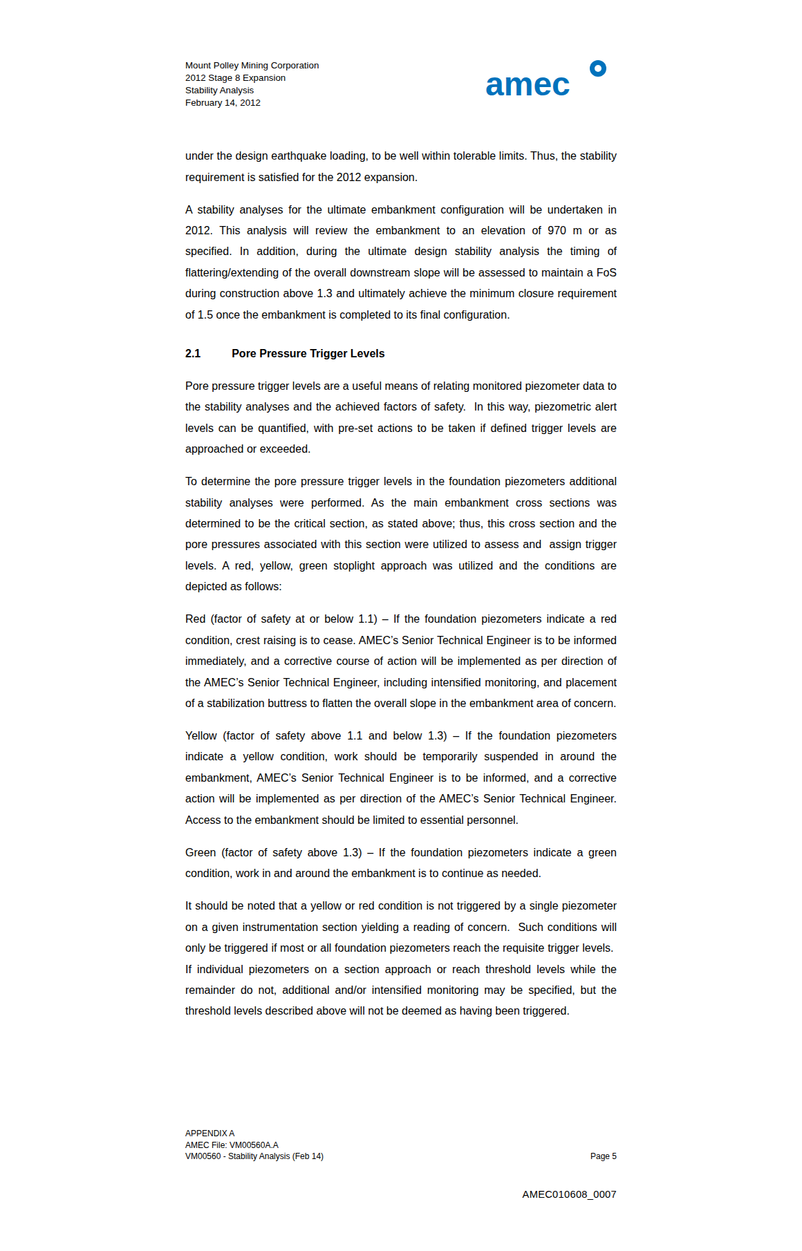Mount Polley Mining Corporation
2012 Stage 8 Expansion
Stability Analysis
February 14, 2012
amec
under the design earthquake loading, to be well within tolerable limits. Thus, the stability requirement is satisfied for the 2012 expansion.
A stability analyses for the ultimate embankment configuration will be undertaken in 2012. This analysis will review the embankment to an elevation of 970 m or as specified. In addition, during the ultimate design stability analysis the timing of flattering/extending of the overall downstream slope will be assessed to maintain a FoS during construction above 1.3 and ultimately achieve the minimum closure requirement of 1.5 once the embankment is completed to its final configuration.
2.1 Pore Pressure Trigger Levels
Pore pressure trigger levels are a useful means of relating monitored piezometer data to the stability analyses and the achieved factors of safety. In this way, piezometric alert levels can be quantified, with pre-set actions to be taken if defined trigger levels are approached or exceeded.
To determine the pore pressure trigger levels in the foundation piezometers additional stability analyses were performed. As the main embankment cross sections was determined to be the critical section, as stated above; thus, this cross section and the pore pressures associated with this section were utilized to assess and assign trigger levels. A red, yellow, green stoplight approach was utilized and the conditions are depicted as follows:
Red (factor of safety at or below 1.1) – If the foundation piezometers indicate a red condition, crest raising is to cease. AMEC’s Senior Technical Engineer is to be informed immediately, and a corrective course of action will be implemented as per direction of the AMEC’s Senior Technical Engineer, including intensified monitoring, and placement of a stabilization buttress to flatten the overall slope in the embankment area of concern.
Yellow (factor of safety above 1.1 and below 1.3) – If the foundation piezometers indicate a yellow condition, work should be temporarily suspended in around the embankment, AMEC’s Senior Technical Engineer is to be informed, and a corrective action will be implemented as per direction of the AMEC’s Senior Technical Engineer. Access to the embankment should be limited to essential personnel.
Green (factor of safety above 1.3) – If the foundation piezometers indicate a green condition, work in and around the embankment is to continue as needed.
It should be noted that a yellow or red condition is not triggered by a single piezometer on a given instrumentation section yielding a reading of concern. Such conditions will only be triggered if most or all foundation piezometers reach the requisite trigger levels. If individual piezometers on a section approach or reach threshold levels while the remainder do not, additional and/or intensified monitoring may be specified, but the threshold levels described above will not be deemed as having been triggered.
APPENDIX A
AMEC File: VM00560A.A
VM00560 - Stability Analysis (Feb 14)
Page 5
AMEC010608_0007